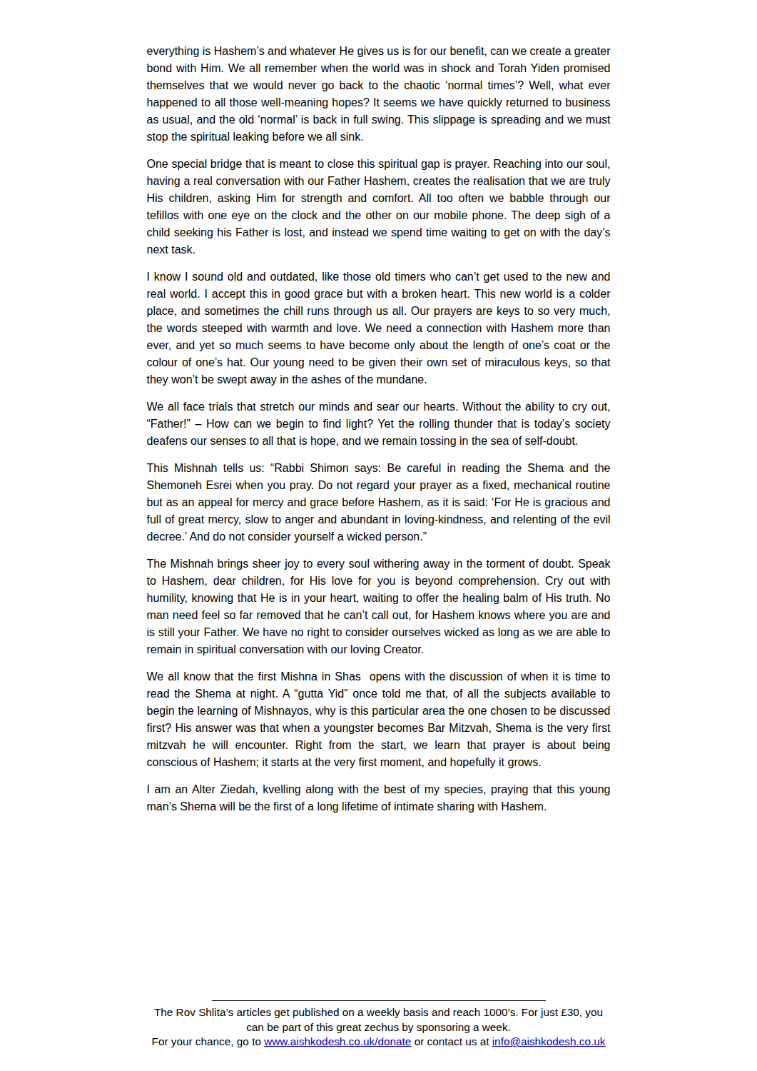everything is Hashem’s and whatever He gives us is for our benefit, can we create a greater bond with Him. We all remember when the world was in shock and Torah Yiden promised themselves that we would never go back to the chaotic ‘normal times’? Well, what ever happened to all those well-meaning hopes? It seems we have quickly returned to business as usual, and the old ‘normal’ is back in full swing. This slippage is spreading and we must stop the spiritual leaking before we all sink.
One special bridge that is meant to close this spiritual gap is prayer. Reaching into our soul, having a real conversation with our Father Hashem, creates the realisation that we are truly His children, asking Him for strength and comfort. All too often we babble through our tefillos with one eye on the clock and the other on our mobile phone. The deep sigh of a child seeking his Father is lost, and instead we spend time waiting to get on with the day’s next task.
I know I sound old and outdated, like those old timers who can’t get used to the new and real world. I accept this in good grace but with a broken heart. This new world is a colder place, and sometimes the chill runs through us all. Our prayers are keys to so very much, the words steeped with warmth and love. We need a connection with Hashem more than ever, and yet so much seems to have become only about the length of one’s coat or the colour of one’s hat. Our young need to be given their own set of miraculous keys, so that they won’t be swept away in the ashes of the mundane.
We all face trials that stretch our minds and sear our hearts. Without the ability to cry out, “Father!” – How can we begin to find light? Yet the rolling thunder that is today’s society deafens our senses to all that is hope, and we remain tossing in the sea of self-doubt.
This Mishnah tells us: “Rabbi Shimon says: Be careful in reading the Shema and the Shemoneh Esrei when you pray. Do not regard your prayer as a fixed, mechanical routine but as an appeal for mercy and grace before Hashem, as it is said: ‘For He is gracious and full of great mercy, slow to anger and abundant in loving-kindness, and relenting of the evil decree.’ And do not consider yourself a wicked person.”
The Mishnah brings sheer joy to every soul withering away in the torment of doubt. Speak to Hashem, dear children, for His love for you is beyond comprehension. Cry out with humility, knowing that He is in your heart, waiting to offer the healing balm of His truth. No man need feel so far removed that he can’t call out, for Hashem knows where you are and is still your Father. We have no right to consider ourselves wicked as long as we are able to remain in spiritual conversation with our loving Creator.
We all know that the first Mishna in Shas opens with the discussion of when it is time to read the Shema at night. A “gutta Yid” once told me that, of all the subjects available to begin the learning of Mishnayos, why is this particular area the one chosen to be discussed first? His answer was that when a youngster becomes Bar Mitzvah, Shema is the very first mitzvah he will encounter. Right from the start, we learn that prayer is about being conscious of Hashem; it starts at the very first moment, and hopefully it grows.
I am an Alter Ziedah, kvelling along with the best of my species, praying that this young man’s Shema will be the first of a long lifetime of intimate sharing with Hashem.
The Rov Shlita’s articles get published on a weekly basis and reach 1000’s. For just £30, you can be part of this great zechus by sponsoring a week.
For your chance, go to www.aishkodesh.co.uk/donate or contact us at info@aishkodesh.co.uk